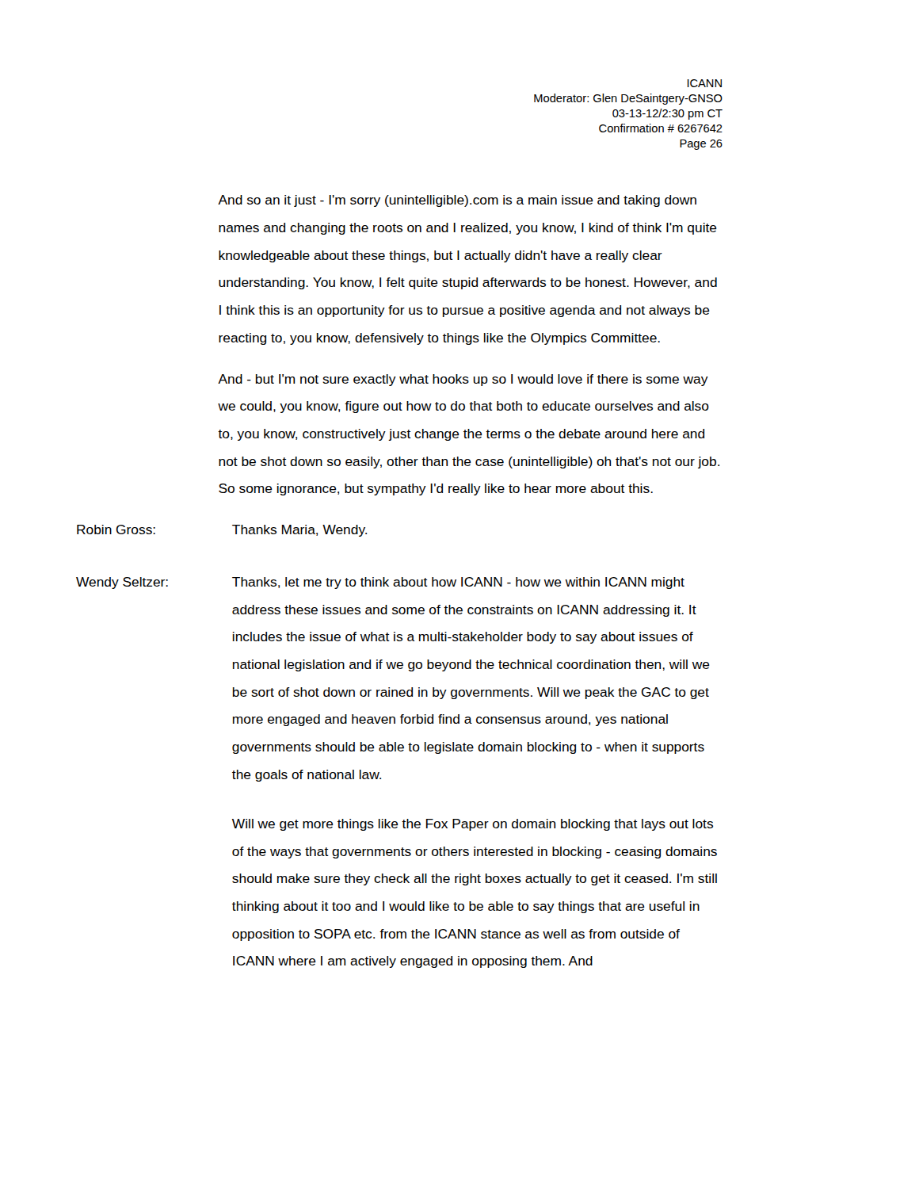ICANN
Moderator: Glen DeSaintgery-GNSO
03-13-12/2:30 pm CT
Confirmation # 6267642
Page 26
And so an it just - I'm sorry (unintelligible).com is a main issue and taking down names and changing the roots on and I realized, you know, I kind of think I'm quite knowledgeable about these things, but I actually didn't have a really clear understanding. You know, I felt quite stupid afterwards to be honest. However, and I think this is an opportunity for us to pursue a positive agenda and not always be reacting to, you know, defensively to things like the Olympics Committee.
And - but I'm not sure exactly what hooks up so I would love if there is some way we could, you know, figure out how to do that both to educate ourselves and also to, you know, constructively just change the terms o the debate around here and not be shot down so easily, other than the case (unintelligible) oh that's not our job. So some ignorance, but sympathy I'd really like to hear more about this.
Robin Gross:
Thanks Maria, Wendy.
Wendy Seltzer:
Thanks, let me try to think about how ICANN - how we within ICANN might address these issues and some of the constraints on ICANN addressing it. It includes the issue of what is a multi-stakeholder body to say about issues of national legislation and if we go beyond the technical coordination then, will we be sort of shot down or rained in by governments. Will we peak the GAC to get more engaged and heaven forbid find a consensus around, yes national governments should be able to legislate domain blocking to - when it supports the goals of national law.
Will we get more things like the Fox Paper on domain blocking that lays out lots of the ways that governments or others interested in blocking - ceasing domains should make sure they check all the right boxes actually to get it ceased. I'm still thinking about it too and I would like to be able to say things that are useful in opposition to SOPA etc. from the ICANN stance as well as from outside of ICANN where I am actively engaged in opposing them. And